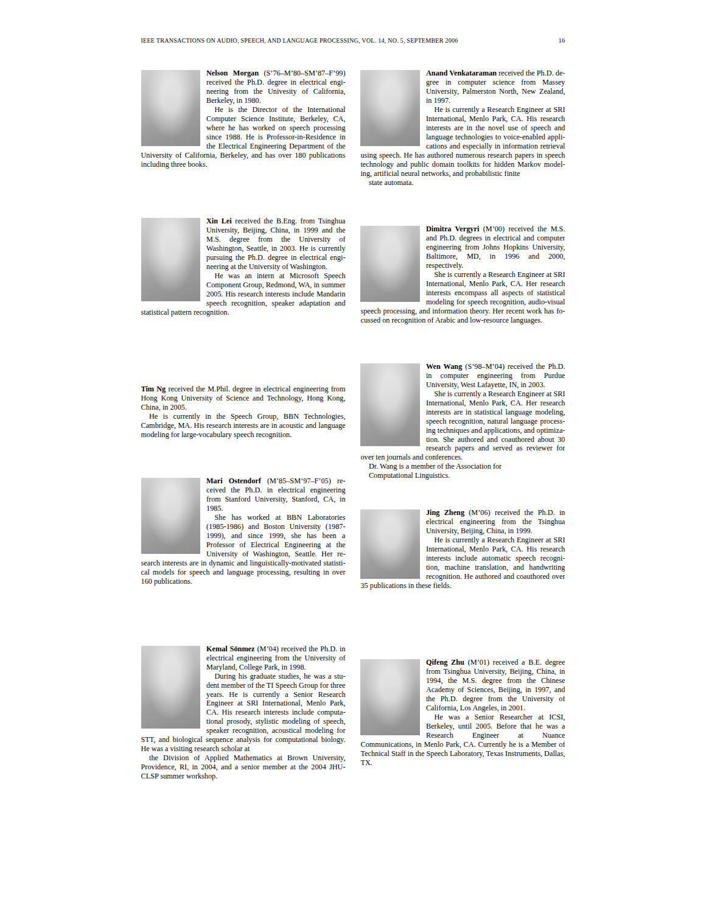IEEE Transactions on Audio, Speech, and Language Processing, Vol. 14, No. 5, September 2006 16
Nelson Morgan (S’76–M’80–SM’87–F’99) received the Ph.D. degree in electrical engineering from the Univesity of California, Berkeley, in 1980.
He is the Director of the International Computer Science Institute, Berkeley, CA, where he has worked on speech processing since 1988. He is Professor-in-Residence in the Electrical Engineering Department of the University of California, Berkeley, and has over 180 publications including three books.
Xin Lei received the B.Eng. from Tsinghua University, Beijing, China, in 1999 and the M.S. degree from the University of Washington, Seattle, in 2003. He is currently pursuing the Ph.D. degree in electrical engineering at the University of Washington.
He was an intern at Microsoft Speech Component Group, Redmond, WA, in summer 2005. His research interests include Mandarin speech recognition, speaker adaptation and statistical pattern recognition.
Tim Ng received the M.Phil. degree in electrical engineering from Hong Kong University of Science and Technology, Hong Kong, China, in 2005.
He is currently in the Speech Group, BBN Technologies, Cambridge, MA. His research interests are in acoustic and language modeling for large-vocabulary speech recognition.
Mari Ostendorf (M’85–SM’97–F’05) received the Ph.D. in electrical engineering from Stanford University, Stanford, CA, in 1985.
She has worked at BBN Laboratories (1985-1986) and Boston University (1987-1999), and since 1999, she has been a Professor of Electrical Engineering at the University of Washington, Seattle. Her research interests are in dynamic and linguistically-motivated statistical models for speech and language processing, resulting in over 160 publications.
Kemal Sönmez (M’04) received the Ph.D. in electrical engineering from the University of Maryland, College Park, in 1998.
During his graduate studies, he was a student member of the TI Speech Group for three years. He is currently a Senior Research Engineer at SRI International, Menlo Park, CA. His research interests include computational prosody, stylistic modeling of speech, speaker recognition, acoustical modeling for STT, and biological sequence analysis for computational biology. He was a visiting research scholar at
the Division of Applied Mathematics at Brown University, Providence, RI, in 2004, and a senior member at the 2004 JHU-CLSP summer workshop.
Anand Venkataraman received the Ph.D. degree in computer science from Massey University, Palmerston North, New Zealand, in 1997.
He is currently a Research Engineer at SRI International, Menlo Park, CA. His research interests are in the novel use of speech and language technologies to voice-enabled applications and especially in information retrieval using speech. He has authored numerous research papers in speech technology and public domain toolkits for hidden Markov modeling, artificial neural networks, and probabilistic finite
state automata.
Dimitra Vergyri (M’00) received the M.S. and Ph.D. degrees in electrical and computer engineering from Johns Hopkins University, Baltimore, MD, in 1996 and 2000, respectively.
She is currently a Research Engineer at SRI International, Menlo Park, CA. Her research interests encompass all aspects of statistical modeling for speech recognition, audio-visual speech processing, and information theory. Her recent work has focussed on recognition of Arabic and low-resource languages.
Wen Wang (S’98–M’04) received the Ph.D. in computer engineering from Purdue University, West Lafayette, IN, in 2003.
She is currently a Research Engineer at SRI International, Menlo Park, CA. Her research interests are in statistical language modeling, speech recognition, natural language processing techniques and applications, and optimization. She authored and coauthored about 30 research papers and served as reviewer for over ten journals and conferences.
Dr. Wang is a member of the Association for
Computational Linguistics.
Jing Zheng (M’06) received the Ph.D. in electrical engineering from the Tsinghua University, Beijing, China, in 1999.
He is currently a Research Engineer at SRI International, Menlo Park, CA. His research interests include automatic speech recognition, machine translation, and handwriting recognition. He authored and coauthored over 35 publications in these fields.
Qifeng Zhu (M’01) received a B.E. degree from Tsinghua University, Beijing, China, in 1994, the M.S. degree from the Chinese Academy of Sciences, Beijing, in 1997, and the Ph.D. degree from the University of California, Los Angeles, in 2001.
He was a Senior Researcher at ICSI, Berkeley, until 2005. Before that he was a Research Engineer at Nuance Communications, in Menlo Park, CA. Currently he is a Member of Technical Staff in the Speech Laboratory, Texas Instruments, Dallas, TX.